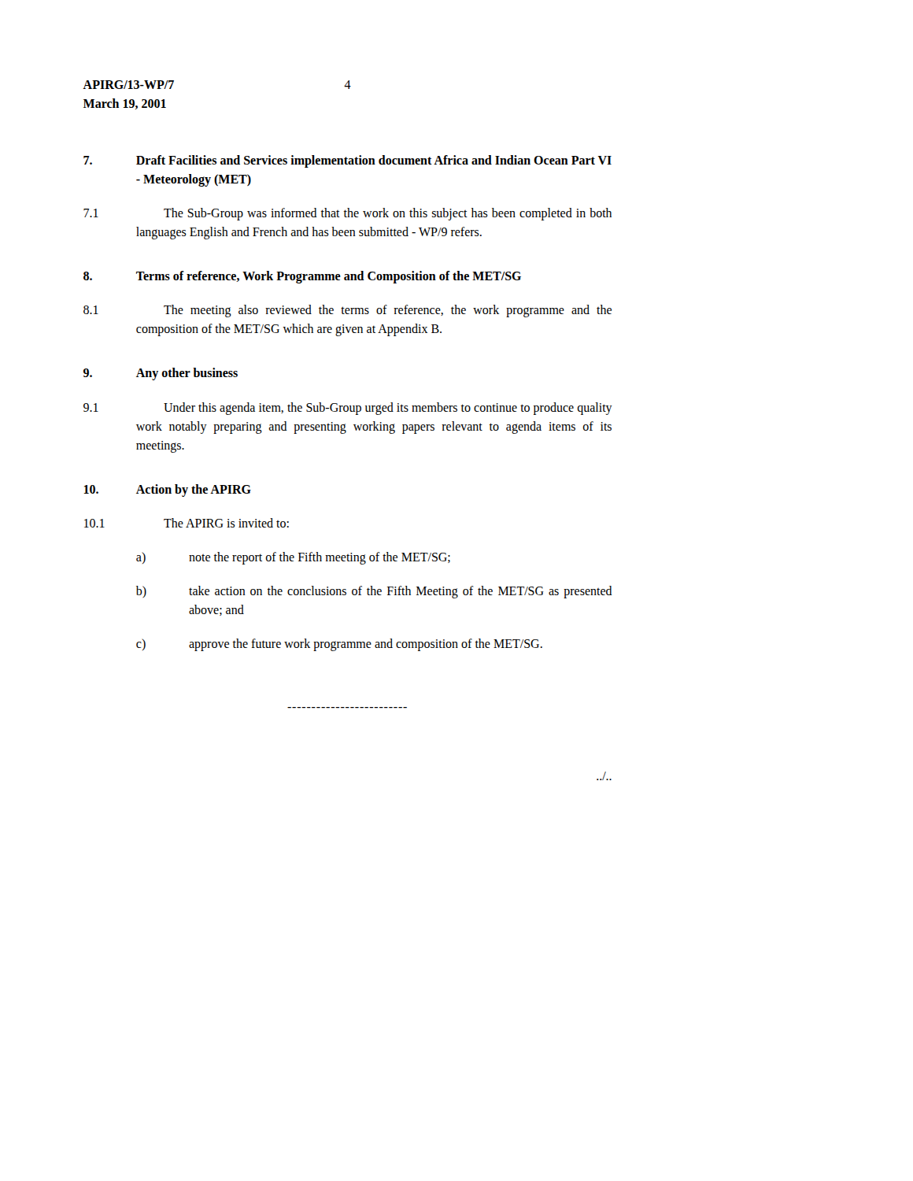APIRG/13-WP/7
March 19, 2001
4
7. Draft Facilities and Services implementation document Africa and Indian Ocean Part VI - Meteorology (MET)
7.1 The Sub-Group was informed that the work on this subject has been completed in both languages English and French and has been submitted - WP/9 refers.
8. Terms of reference, Work Programme and Composition of the MET/SG
8.1 The meeting also reviewed the terms of reference, the work programme and the composition of the MET/SG which are given at Appendix B.
9. Any other business
9.1 Under this agenda item, the Sub-Group urged its members to continue to produce quality work notably preparing and presenting working papers relevant to agenda items of its meetings.
10. Action by the APIRG
10.1 The APIRG is invited to:
a) note the report of the Fifth meeting of the MET/SG;
b) take action on the conclusions of the Fifth Meeting of the MET/SG as presented above; and
c) approve the future work programme and composition of the MET/SG.
-------------------------
../..